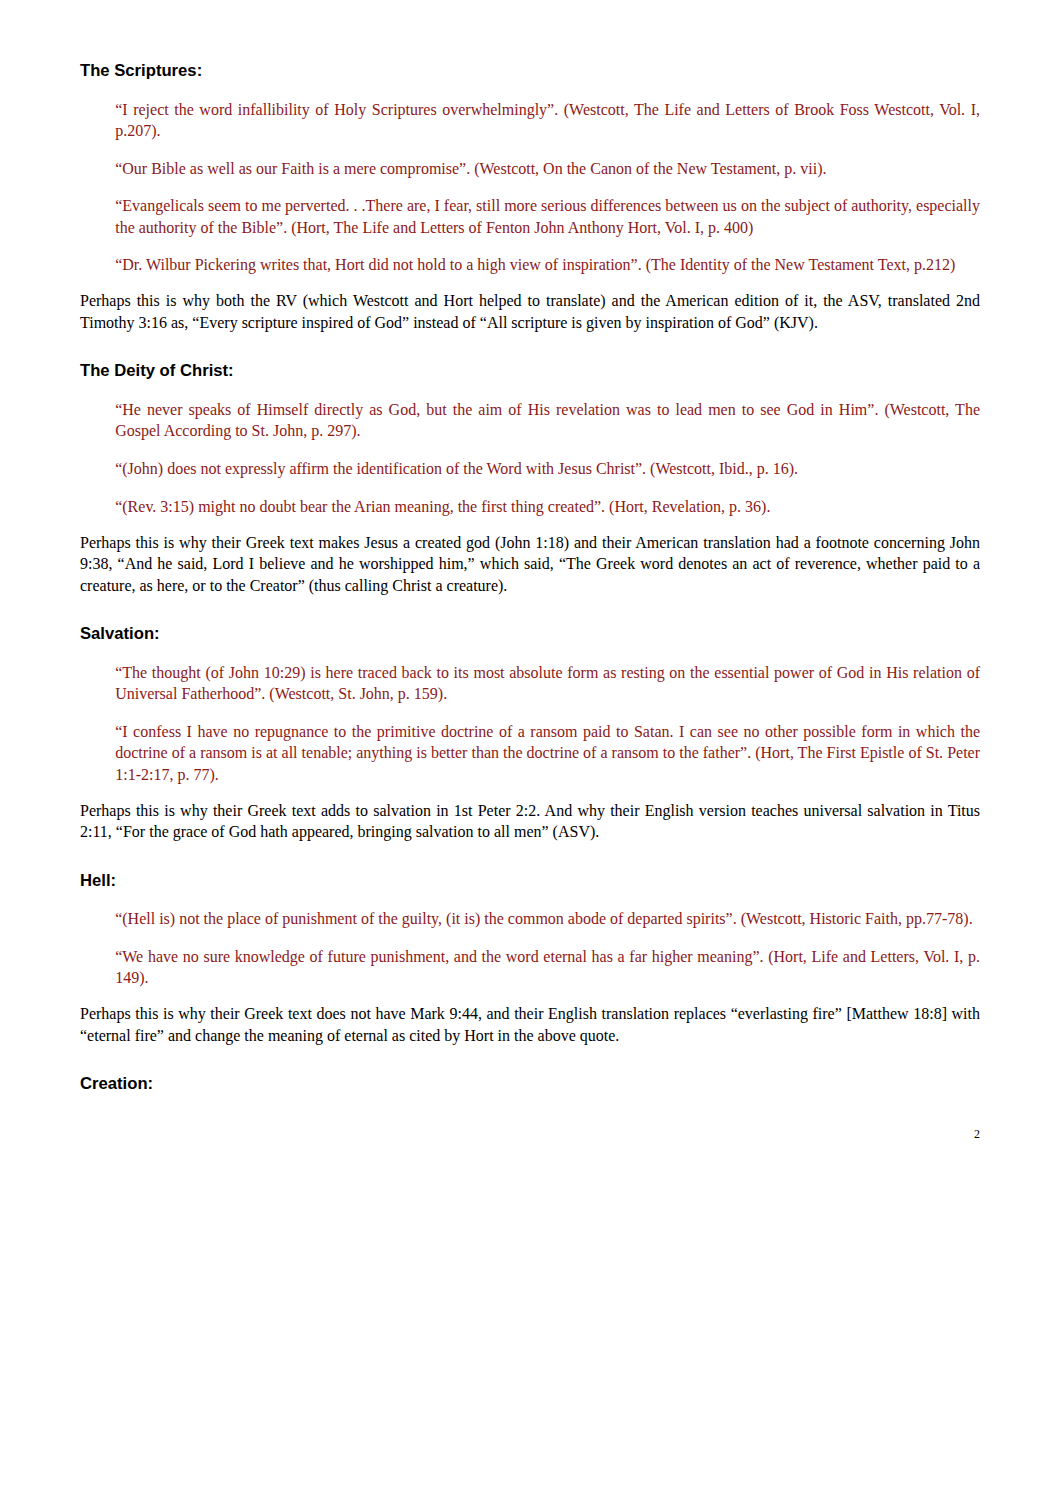The Scriptures:
“I reject the word infallibility of Holy Scriptures overwhelmingly”. (Westcott, The Life and Letters of Brook Foss Westcott, Vol. I, p.207).
“Our Bible as well as our Faith is a mere compromise”. (Westcott, On the Canon of the New Testament, p. vii).
“Evangelicals seem to me perverted. . .There are, I fear, still more serious differences between us on the subject of authority, especially the authority of the Bible”. (Hort, The Life and Letters of Fenton John Anthony Hort, Vol. I, p. 400)
“Dr. Wilbur Pickering writes that, Hort did not hold to a high view of inspiration”. (The Identity of the New Testament Text, p.212)
Perhaps this is why both the RV (which Westcott and Hort helped to translate) and the American edition of it, the ASV, translated 2nd Timothy 3:16 as, “Every scripture inspired of God” instead of “All scripture is given by inspiration of God” (KJV).
The Deity of Christ:
“He never speaks of Himself directly as God, but the aim of His revelation was to lead men to see God in Him”. (Westcott, The Gospel According to St. John, p. 297).
“(John) does not expressly affirm the identification of the Word with Jesus Christ”. (Westcott, Ibid., p. 16).
“(Rev. 3:15) might no doubt bear the Arian meaning, the first thing created”. (Hort, Revelation, p. 36).
Perhaps this is why their Greek text makes Jesus a created god (John 1:18) and their American translation had a footnote concerning John 9:38, “And he said, Lord I believe and he worshipped him,” which said, “The Greek word denotes an act of reverence, whether paid to a creature, as here, or to the Creator” (thus calling Christ a creature).
Salvation:
“The thought (of John 10:29) is here traced back to its most absolute form as resting on the essential power of God in His relation of Universal Fatherhood”. (Westcott, St. John, p. 159).
“I confess I have no repugnance to the primitive doctrine of a ransom paid to Satan. I can see no other possible form in which the doctrine of a ransom is at all tenable; anything is better than the doctrine of a ransom to the father”. (Hort, The First Epistle of St. Peter 1:1-2:17, p. 77).
Perhaps this is why their Greek text adds to salvation in 1st Peter 2:2. And why their English version teaches universal salvation in Titus 2:11, “For the grace of God hath appeared, bringing salvation to all men” (ASV).
Hell:
“(Hell is) not the place of punishment of the guilty, (it is) the common abode of departed spirits”. (Westcott, Historic Faith, pp.77-78).
“We have no sure knowledge of future punishment, and the word eternal has a far higher meaning”. (Hort, Life and Letters, Vol. I, p. 149).
Perhaps this is why their Greek text does not have Mark 9:44, and their English translation replaces “everlasting fire” [Matthew 18:8] with “eternal fire” and change the meaning of eternal as cited by Hort in the above quote.
Creation:
2